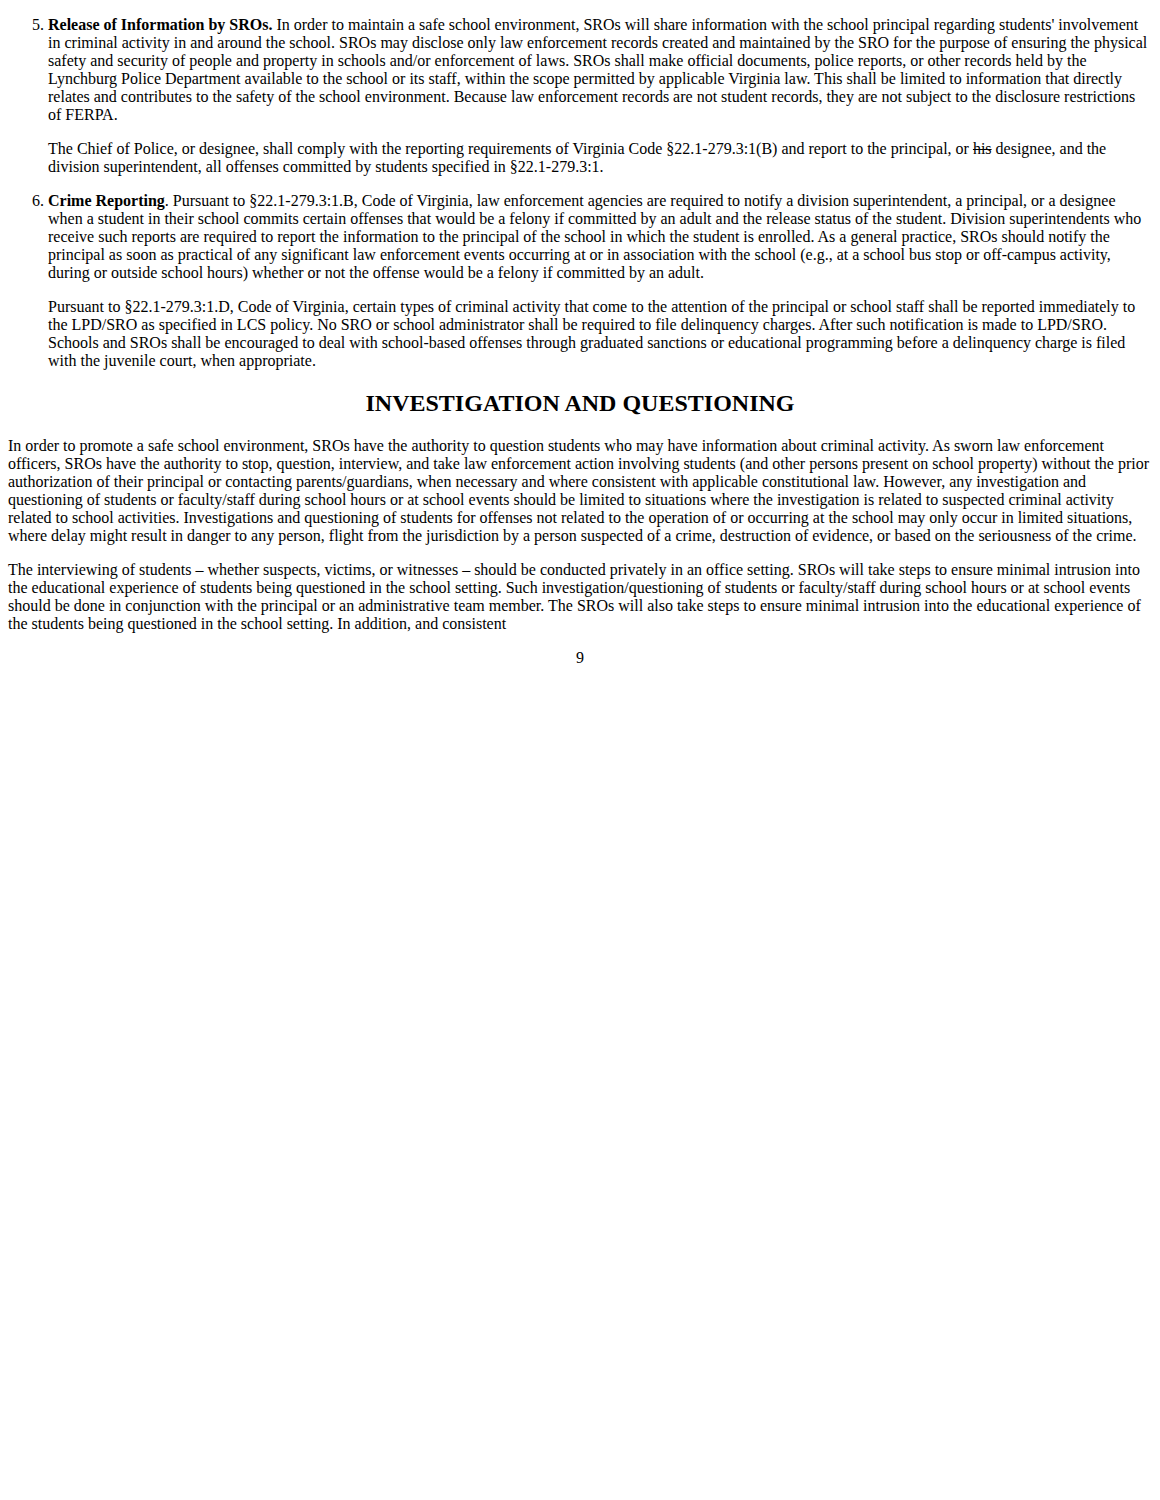Release of Information by SROs. In order to maintain a safe school environment, SROs will share information with the school principal regarding students' involvement in criminal activity in and around the school. SROs may disclose only law enforcement records created and maintained by the SRO for the purpose of ensuring the physical safety and security of people and property in schools and/or enforcement of laws. SROs shall make official documents, police reports, or other records held by the Lynchburg Police Department available to the school or its staff, within the scope permitted by applicable Virginia law. This shall be limited to information that directly relates and contributes to the safety of the school environment. Because law enforcement records are not student records, they are not subject to the disclosure restrictions of FERPA.
The Chief of Police, or designee, shall comply with the reporting requirements of Virginia Code §22.1-279.3:1(B) and report to the principal, or his designee, and the division superintendent, all offenses committed by students specified in §22.1-279.3:1.
Crime Reporting. Pursuant to §22.1-279.3:1.B, Code of Virginia, law enforcement agencies are required to notify a division superintendent, a principal, or a designee when a student in their school commits certain offenses that would be a felony if committed by an adult and the release status of the student. Division superintendents who receive such reports are required to report the information to the principal of the school in which the student is enrolled. As a general practice, SROs should notify the principal as soon as practical of any significant law enforcement events occurring at or in association with the school (e.g., at a school bus stop or off-campus activity, during or outside school hours) whether or not the offense would be a felony if committed by an adult.
Pursuant to §22.1-279.3:1.D, Code of Virginia, certain types of criminal activity that come to the attention of the principal or school staff shall be reported immediately to the LPD/SRO as specified in LCS policy. No SRO or school administrator shall be required to file delinquency charges. After such notification is made to LPD/SRO. Schools and SROs shall be encouraged to deal with school-based offenses through graduated sanctions or educational programming before a delinquency charge is filed with the juvenile court, when appropriate.
INVESTIGATION AND QUESTIONING
In order to promote a safe school environment, SROs have the authority to question students who may have information about criminal activity. As sworn law enforcement officers, SROs have the authority to stop, question, interview, and take law enforcement action involving students (and other persons present on school property) without the prior authorization of their principal or contacting parents/guardians, when necessary and where consistent with applicable constitutional law. However, any investigation and questioning of students or faculty/staff during school hours or at school events should be limited to situations where the investigation is related to suspected criminal activity related to school activities. Investigations and questioning of students for offenses not related to the operation of or occurring at the school may only occur in limited situations, where delay might result in danger to any person, flight from the jurisdiction by a person suspected of a crime, destruction of evidence, or based on the seriousness of the crime.
The interviewing of students – whether suspects, victims, or witnesses – should be conducted privately in an office setting. SROs will take steps to ensure minimal intrusion into the educational experience of students being questioned in the school setting. Such investigation/questioning of students or faculty/staff during school hours or at school events should be done in conjunction with the principal or an administrative team member. The SROs will also take steps to ensure minimal intrusion into the educational experience of the students being questioned in the school setting. In addition, and consistent
9